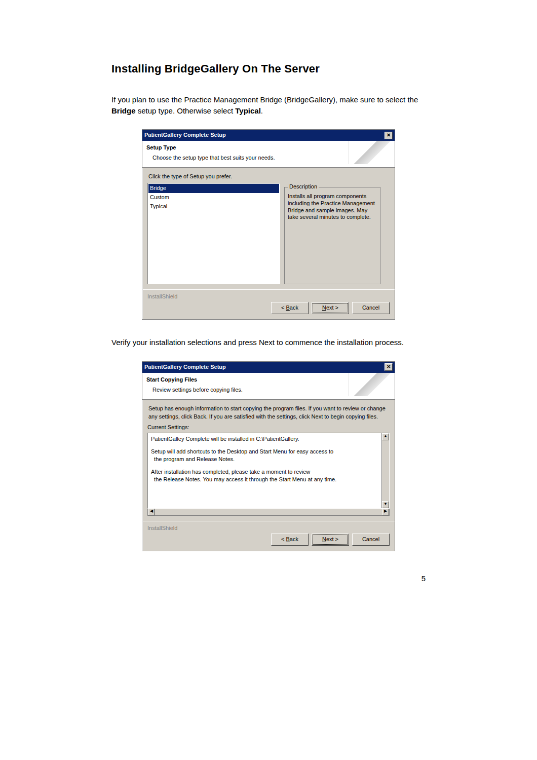Installing BridgeGallery On The Server
If you plan to use the Practice Management Bridge (BridgeGallery), make sure to select the Bridge setup type. Otherwise select Typical.
PatientGallery Complete Setup ✕
Setup Type
Choose the setup type that best suits your needs.
Click the type of Setup you prefer.
Bridge
Custom
Typical
Description
Installs all program components including the Practice Management Bridge and sample images. May take several minutes to complete.
InstallShield
< Back
Next >
Cancel
Verify your installation selections and press Next to commence the installation process.
PatientGallery Complete Setup ✕
Start Copying Files
Review settings before copying files.
Setup has enough information to start copying the program files. If you want to review or change any settings, click Back. If you are satisfied with the settings, click Next to begin copying files.
Current Settings:
▲
▼
PatientGalley Complete will be installed in C:\PatientGallery.
Setup will add shortcuts to the Desktop and Start Menu for easy access to
the program and Release Notes.
After installation has completed, please take a moment to review
the Release Notes. You may access it through the Start Menu at any time.
◀
▶
InstallShield
< Back
Next >
Cancel
5